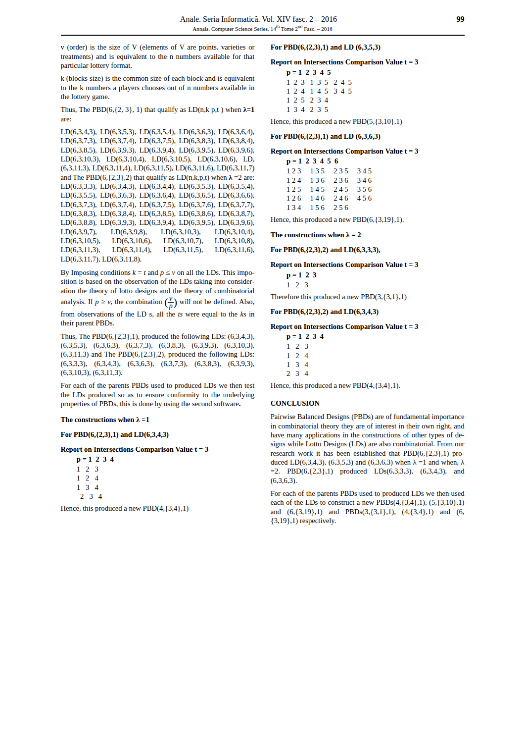Anale. Seria Informatică. Vol. XIV fasc. 2 – 2016 99
Annals. Computer Science Series. 14th Tome 2nd Fasc. – 2016
v (order) is the size of V (elements of V are points, varieties or treatments) and is equivalent to the n numbers available for that particular lottery format.
k (blocks size) is the common size of each block and is equivalent to the k numbers a players chooses out of n numbers available in the lottery game.
Thus, The PBD(6,{2, 3}, 1) that qualify as LD(n,k p,t ) when λ=1 are:
LD(6,3,4,3), LD(6,3,5,3), LD(6,3,5,4), LD(6,3,6,3), LD(6,3,6,4), LD(6,3,7,3), LD(6,3,7,4), LD(6,3,7,5), LD(6,3,8,3), LD(6,3,8,4), LD(6,3,8,5), LD(6,3,9,3), LD(6,3,9,4), LD(6,3,9,5), LD(6,3,9,6), LD(6,3,10,3), LD(6,3,10,4), LD(6,3,10,5), LD(6,3,10,6), LD,(6,3,11,3), LD(6,3,11,4), LD(6,3,11,5), LD(6,3,11,6), LD(6,3,11,7) and The PBD(6,{2,3},2) that qualify as LD(n,k,p,t) when λ =2 are: LD(6,3,3,3), LD(6,3,4,3), LD(6,3,4,4), LD(6,3,5,3), LD(6,3,5,4), LD(6,3,5,5), LD(6,3,6,3), LD(6,3,6,4), LD(6,3,6,5), LD(6,3,6,6), LD(6,3,7,3), LD(6,3,7,4), LD(6,3,7,5), LD(6,3,7,6), LD(6,3,7,7), LD(6,3,8,3), LD(6,3,8,4), LD(6,3,8,5), LD(6,3,8,6), LD(6,3,8,7), LD(6,3,8,8), LD(6,3,9,3), LD(6,3,9,4), LD(6,3,9,5), LD(6,3,9,6), LD(6,3,9,7), LD(6,3,9,8), LD(6,3,10,3), LD(6,3,10,4), LD(6,3,10,5), LD(6,3,10,6), LD(6,3,10,7), LD(6,3,10,8), LD(6,3,11,3), LD(6,3,11,4), LD(6,3,11,5), LD(6,3,11,6), LD(6,3,11,7), LD(6,3,11,8).
By Imposing conditions k = t and p ≤ v on all the LDs. This imposition is based on the observation of the LDs taking into consideration the theory of lotto designs and the theory of combinatorial analysis. If p ≥ v, the combination (vp) will not be defined. Also, from observations of the LD s, all the ts were equal to the ks in their parent PBDs.
Thus, The PBD(6,{2,3},1), produced the following LDs: (6,3,4,3), (6,3,5,3), (6,3,6,3), (6,3,7,3), (6,3,8,3), (6,3,9,3), (6,3,10,3), (6,3,11,3) and The PBD(6,{2,3},2), produced the following LDs: (6,3,3,3), (6,3,4,3), (6,3,6,3), (6,3,7,3), (6,3,8,3), (6,3,9,3), (6,3,10,3), (6,3,11,3).
For each of the parents PBDs used to produced LDs we then test the LDs produced so as to ensure conformity to the underlying properties of PBDs, this is done by using the second software.
The constructions when λ =1
For PBD(6,{2,3},1) and LD(6,3,4,3)
Report on Intersections Comparison Value t = 3
p = 1 2 3 4
1 2 3 1 2 4 1 3 4 2 3 4
Hence, this produced a new PBD(4,{3,4},1)
For PBD(6,{2,3},1) and LD (6,3,5,3)
Report on Intersections Comparison Value t = 3
p = 1 2 3 4 5
1 2 3 1 3 5 2 4 5 1 2 4 1 4 5 3 4 5 1 2 5 2 3 4 1 3 4 2 3 5
Hence, this produced a new PBD(5,{3,10},1)
For PBD(6,{2,3},1) and LD (6,3,6,3)
Report on Intersections Comparison Value t = 3
p = 1 2 3 4 5 6
1 2 3 1 3 5 2 3 5 3 4 5 1 2 4 1 3 6 2 3 6 3 4 6 1 2 5 1 4 5 2 4 5 3 5 6 1 2 6 1 4 6 2 4 6 4 5 6 1 3 4 1 5 6 2 5 6
Hence, this produced a new PBD(6,{3,19},1).
The constructions when λ = 2
For PBD(6,{2,3},2) and LD(6,3,3,3),
Report on Intersections Comparison Value t = 3
p = 1 2 3
1 2 3
Therefore this produced a new PBD(3,{3,1},1)
For PBD(6,{2,3},2) and LD(6,3,4,3)
Report on Intersections Comparison Value t = 3
p = 1 2 3 4
1 2 3 1 2 4 1 3 4 2 3 4
Hence, this produced a new PBD(4,{3,4},1).
CONCLUSION
Pairwise Balanced Designs (PBDs) are of fundamental importance in combinatorial theory they are of interest in their own right, and have many applications in the constructions of other types of designs while Lotto Designs (LDs) are also combinatorial. From our research work it has been established that PBD(6,{2,3},1) produced LD(6,3,4,3), (6,3,5,3) and (6,3,6,3) when λ =1 and when, λ =2. PBD(6,{2,3},1) produced LDs(6,3,3,3), (6,3,4,3), and (6,3,6,3).
For each of the parents PBDs used to produced LDs we then used each of the LDs to construct a new PBDs(4,{3,4},1), (5,{3,10},1) and (6,{3,19},1) and PBDs(3,{3,1},1), (4,{3,4},1) and (6,{3,19},1) respectively.